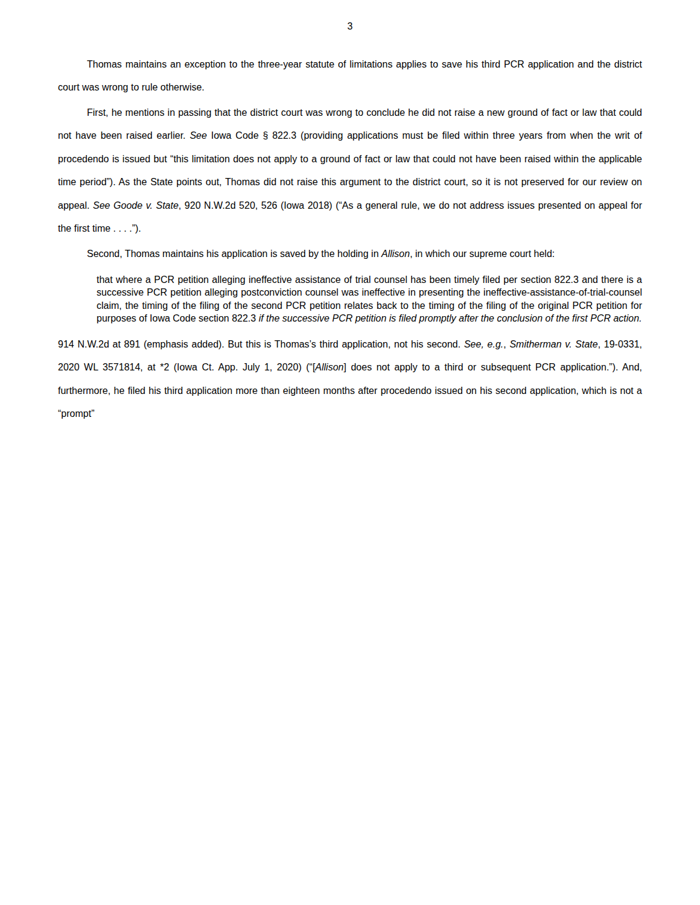3
Thomas maintains an exception to the three-year statute of limitations applies to save his third PCR application and the district court was wrong to rule otherwise.
First, he mentions in passing that the district court was wrong to conclude he did not raise a new ground of fact or law that could not have been raised earlier. See Iowa Code § 822.3 (providing applications must be filed within three years from when the writ of procedendo is issued but “this limitation does not apply to a ground of fact or law that could not have been raised within the applicable time period”). As the State points out, Thomas did not raise this argument to the district court, so it is not preserved for our review on appeal. See Goode v. State, 920 N.W.2d 520, 526 (Iowa 2018) (“As a general rule, we do not address issues presented on appeal for the first time . . . .”).
Second, Thomas maintains his application is saved by the holding in Allison, in which our supreme court held:
that where a PCR petition alleging ineffective assistance of trial counsel has been timely filed per section 822.3 and there is a successive PCR petition alleging postconviction counsel was ineffective in presenting the ineffective-assistance-of-trial-counsel claim, the timing of the filing of the second PCR petition relates back to the timing of the filing of the original PCR petition for purposes of Iowa Code section 822.3 if the successive PCR petition is filed promptly after the conclusion of the first PCR action.
914 N.W.2d at 891 (emphasis added). But this is Thomas’s third application, not his second. See, e.g., Smitherman v. State, 19-0331, 2020 WL 3571814, at *2 (Iowa Ct. App. July 1, 2020) (“[Allison] does not apply to a third or subsequent PCR application.”). And, furthermore, he filed his third application more than eighteen months after procedendo issued on his second application, which is not a “prompt”